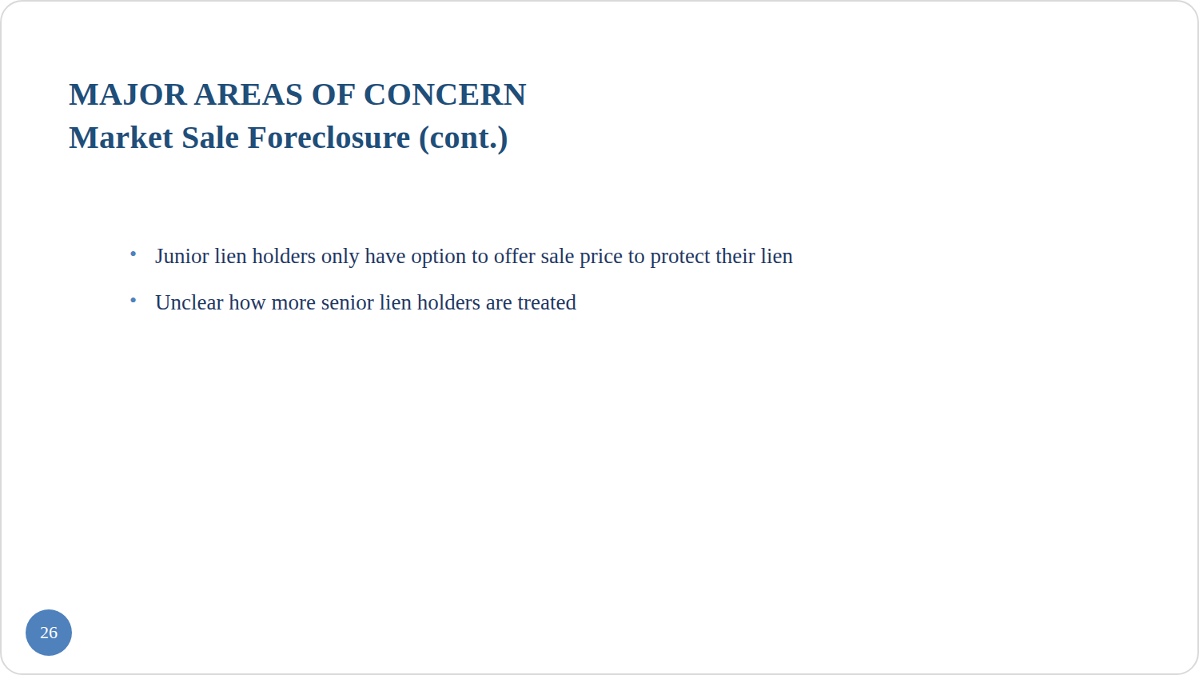MAJOR AREAS OF CONCERN
Market Sale Foreclosure (cont.)
Junior lien holders only have option to offer sale price to protect their lien
Unclear how more senior lien holders are treated
26